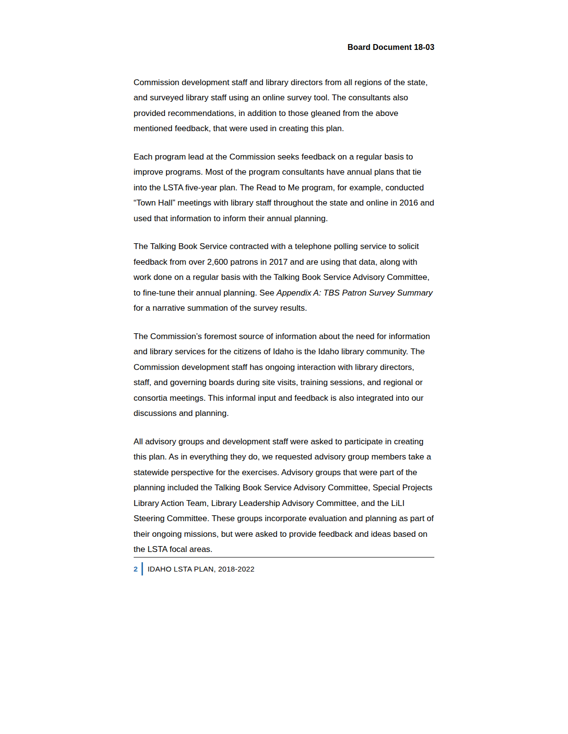Board Document 18-03
Commission development staff and library directors from all regions of the state, and surveyed library staff using an online survey tool. The consultants also provided recommendations, in addition to those gleaned from the above mentioned feedback, that were used in creating this plan.
Each program lead at the Commission seeks feedback on a regular basis to improve programs. Most of the program consultants have annual plans that tie into the LSTA five-year plan. The Read to Me program, for example, conducted “Town Hall” meetings with library staff throughout the state and online in 2016 and used that information to inform their annual planning.
The Talking Book Service contracted with a telephone polling service to solicit feedback from over 2,600 patrons in 2017 and are using that data, along with work done on a regular basis with the Talking Book Service Advisory Committee, to fine-tune their annual planning. See Appendix A: TBS Patron Survey Summary for a narrative summation of the survey results.
The Commission’s foremost source of information about the need for information and library services for the citizens of Idaho is the Idaho library community. The Commission development staff has ongoing interaction with library directors, staff, and governing boards during site visits, training sessions, and regional or consortia meetings. This informal input and feedback is also integrated into our discussions and planning.
All advisory groups and development staff were asked to participate in creating this plan. As in everything they do, we requested advisory group members take a statewide perspective for the exercises. Advisory groups that were part of the planning included the Talking Book Service Advisory Committee, Special Projects Library Action Team, Library Leadership Advisory Committee, and the LiLI Steering Committee. These groups incorporate evaluation and planning as part of their ongoing missions, but were asked to provide feedback and ideas based on the LSTA focal areas.
2 IDAHO LSTA PLAN, 2018-2022